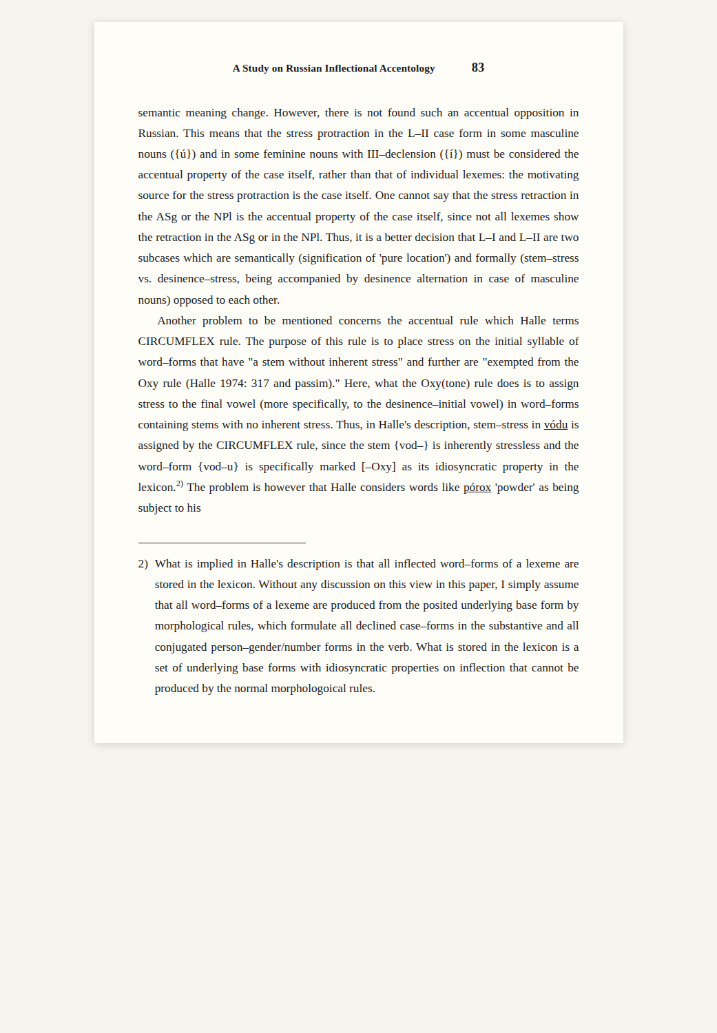A Study on Russian Inflectional Accentology 83
semantic meaning change. However, there is not found such an accentual opposition in Russian. This means that the stress protraction in the L–II case form in some masculine nouns ({ú}) and in some feminine nouns with III–declension ({í}) must be considered the accentual property of the case itself, rather than that of individual lexemes: the motivating source for the stress protraction is the case itself. One cannot say that the stress retraction in the ASg or the NPl is the accentual property of the case itself, since not all lexemes show the retraction in the ASg or in the NPl. Thus, it is a better decision that L–I and L–II are two subcases which are semantically (signification of 'pure location') and formally (stem–stress vs. desinence–stress, being accompanied by desinence alternation in case of masculine nouns) opposed to each other.
Another problem to be mentioned concerns the accentual rule which Halle terms CIRCUMFLEX rule. The purpose of this rule is to place stress on the initial syllable of word–forms that have "a stem without inherent stress" and further are "exempted from the Oxy rule (Halle 1974: 317 and passim)." Here, what the Oxy(tone) rule does is to assign stress to the final vowel (more specifically, to the desinence–initial vowel) in word–forms containing stems with no inherent stress. Thus, in Halle's description, stem–stress in vódu is assigned by the CIRCUMFLEX rule, since the stem {vod–} is inherently stressless and the word–form {vod–u} is specifically marked [–Oxy] as its idiosyncratic property in the lexicon.2) The problem is however that Halle considers words like pórox 'powder' as being subject to his
2) What is implied in Halle's description is that all inflected word–forms of a lexeme are stored in the lexicon. Without any discussion on this view in this paper, I simply assume that all word–forms of a lexeme are produced from the posited underlying base form by morphological rules, which formulate all declined case–forms in the substantive and all conjugated person–gender/number forms in the verb. What is stored in the lexicon is a set of underlying base forms with idiosyncratic properties on inflection that cannot be produced by the normal morphologoical rules.